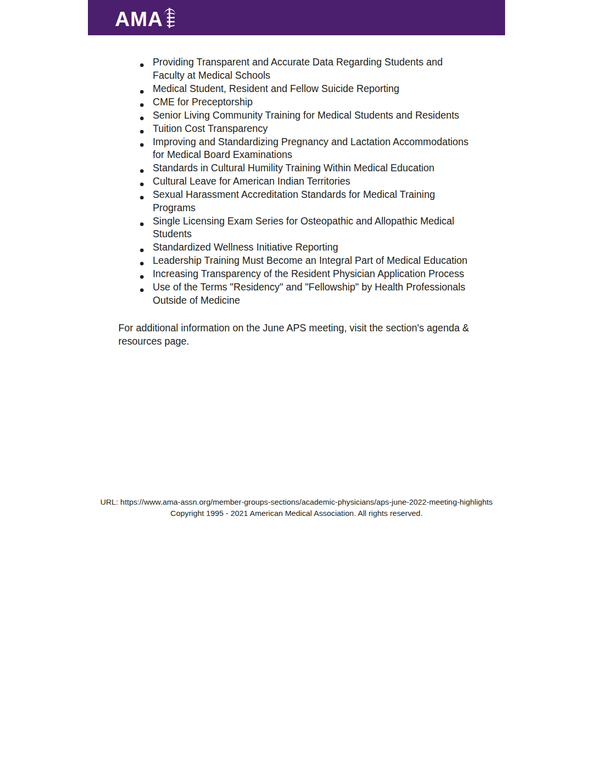AMA
Providing Transparent and Accurate Data Regarding Students and Faculty at Medical Schools
Medical Student, Resident and Fellow Suicide Reporting
CME for Preceptorship
Senior Living Community Training for Medical Students and Residents
Tuition Cost Transparency
Improving and Standardizing Pregnancy and Lactation Accommodations for Medical Board Examinations
Standards in Cultural Humility Training Within Medical Education
Cultural Leave for American Indian Territories
Sexual Harassment Accreditation Standards for Medical Training Programs
Single Licensing Exam Series for Osteopathic and Allopathic Medical Students
Standardized Wellness Initiative Reporting
Leadership Training Must Become an Integral Part of Medical Education
Increasing Transparency of the Resident Physician Application Process
Use of the Terms "Residency" and "Fellowship" by Health Professionals Outside of Medicine
For additional information on the June APS meeting, visit the section's agenda & resources page.
URL: https://www.ama-assn.org/member-groups-sections/academic-physicians/aps-june-2022-meeting-highlights
Copyright 1995 - 2021 American Medical Association. All rights reserved.